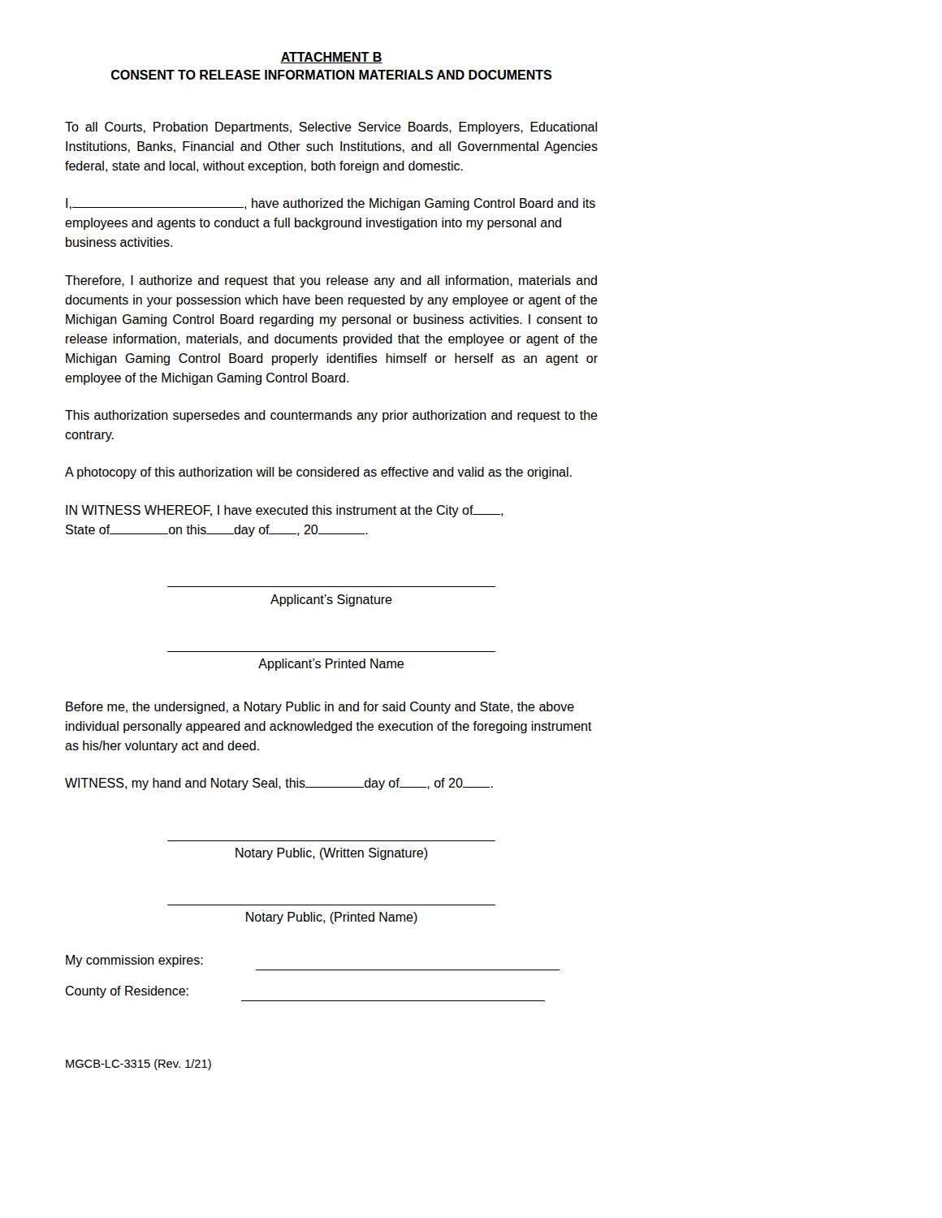ATTACHMENT B
CONSENT TO RELEASE INFORMATION MATERIALS AND DOCUMENTS
To all Courts, Probation Departments, Selective Service Boards, Employers, Educational Institutions, Banks, Financial and Other such Institutions, and all Governmental Agencies federal, state and local, without exception, both foreign and domestic.
I, , have authorized the Michigan Gaming Control Board and its employees and agents to conduct a full background investigation into my personal and business activities.
Therefore, I authorize and request that you release any and all information, materials and documents in your possession which have been requested by any employee or agent of the Michigan Gaming Control Board regarding my personal or business activities. I consent to release information, materials, and documents provided that the employee or agent of the Michigan Gaming Control Board properly identifies himself or herself as an agent or employee of the Michigan Gaming Control Board.
This authorization supersedes and countermands any prior authorization and request to the contrary.
A photocopy of this authorization will be considered as effective and valid as the original.
IN WITNESS WHEREOF, I have executed this instrument at the City of ,
State of on this day of , 20 .
Applicant’s Signature
Applicant’s Printed Name
Before me, the undersigned, a Notary Public in and for said County and State, the above individual personally appeared and acknowledged the execution of the foregoing instrument as his/her voluntary act and deed.
WITNESS, my hand and Notary Seal, this day of , of 20 .
Notary Public, (Written Signature)
Notary Public, (Printed Name)
My commission expires:
County of Residence:
MGCB-LC-3315 (Rev. 1/21)